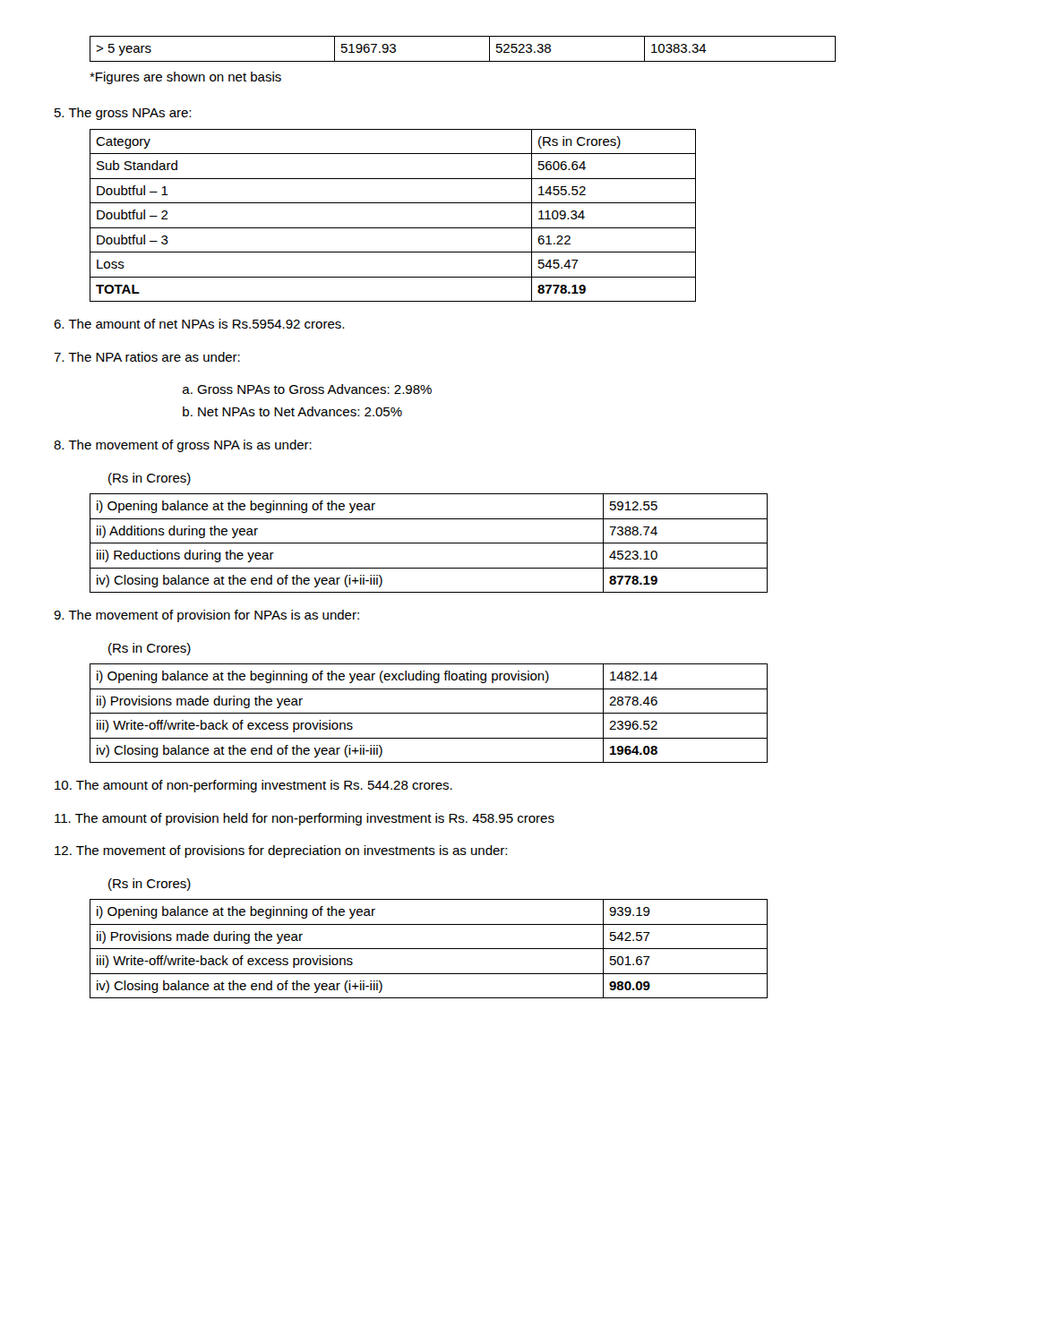| > 5 years | 51967.93 | 52523.38 | 10383.34 |
*Figures are shown on net basis
5. The gross NPAs are:
| Category | (Rs in Crores) |
| Sub Standard | 5606.64 |
| Doubtful – 1 | 1455.52 |
| Doubtful – 2 | 1109.34 |
| Doubtful – 3 | 61.22 |
| Loss | 545.47 |
| TOTAL | 8778.19 |
6. The amount of net NPAs is Rs.5954.92 crores.
7. The NPA ratios are as under:
Gross NPAs to Gross Advances: 2.98%
Net NPAs to Net Advances: 2.05%
8. The movement of gross NPA is as under:
(Rs in Crores)
| i) Opening balance at the beginning of the year | 5912.55 |
| ii) Additions during the year | 7388.74 |
| iii) Reductions during the year | 4523.10 |
| iv) Closing balance at the end of the year (i+ii-iii) | 8778.19 |
9. The movement of provision for NPAs is as under:
(Rs in Crores)
| i) Opening balance at the beginning of the year (excluding floating provision) | 1482.14 |
| ii) Provisions made during the year | 2878.46 |
| iii) Write-off/write-back of excess provisions | 2396.52 |
| iv) Closing balance at the end of the year (i+ii-iii) | 1964.08 |
10. The amount of non-performing investment is Rs. 544.28 crores.
11. The amount of provision held for non-performing investment is Rs. 458.95 crores
12. The movement of provisions for depreciation on investments is as under:
(Rs in Crores)
| i) Opening balance at the beginning of the year | 939.19 |
| ii) Provisions made during the year | 542.57 |
| iii) Write-off/write-back of excess provisions | 501.67 |
| iv) Closing balance at the end of the year (i+ii-iii) | 980.09 |